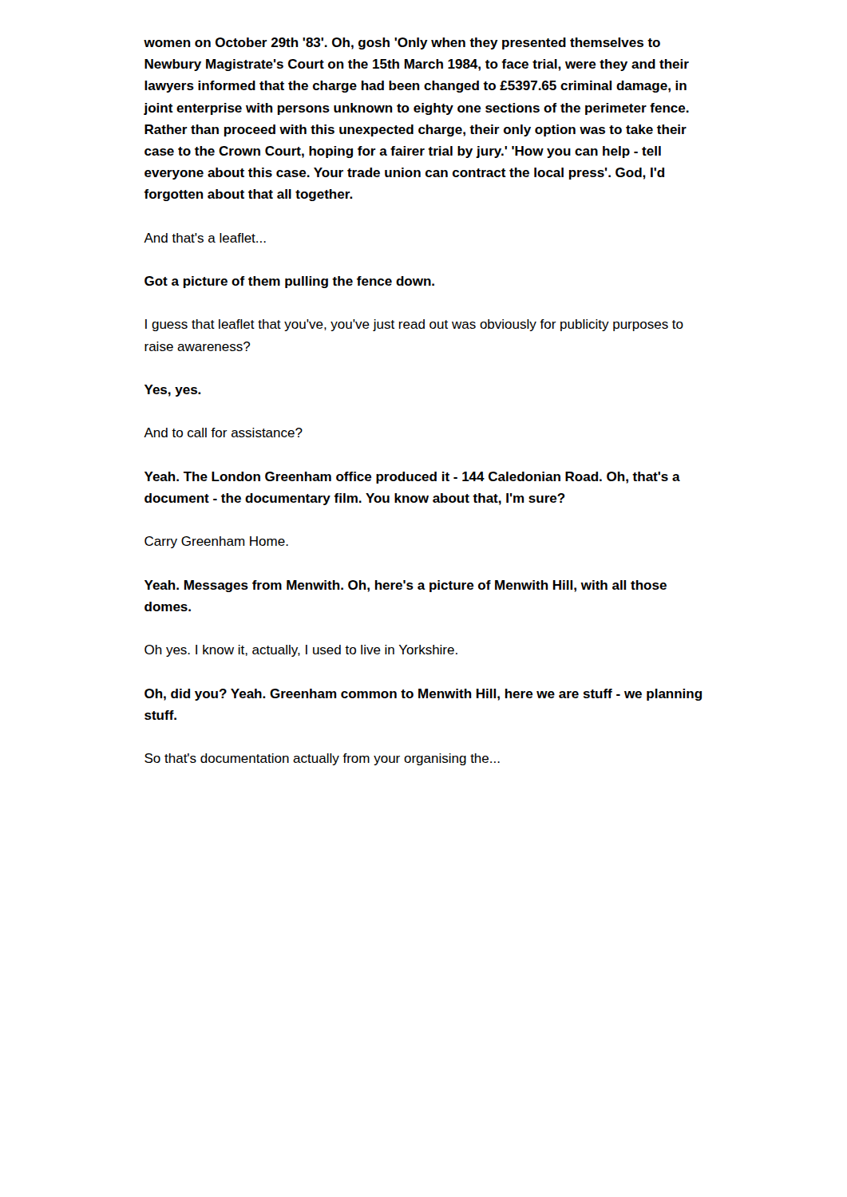women on October 29th '83'. Oh, gosh 'Only when they presented themselves to Newbury Magistrate's Court on the 15th March 1984, to face trial, were they and their lawyers informed that the charge had been changed to £5397.65 criminal damage, in joint enterprise with persons unknown to eighty one sections of the perimeter fence. Rather than proceed with this unexpected charge, their only option was to take their case to the Crown Court, hoping for a fairer trial by jury.' 'How you can help - tell everyone about this case. Your trade union can contract the local press'. God, I'd forgotten about that all together.
And that's a leaflet...
Got a picture of them pulling the fence down.
I guess that leaflet that you've, you've just read out was obviously for publicity purposes to raise awareness?
Yes, yes.
And to call for assistance?
Yeah. The London Greenham office produced it - 144 Caledonian Road. Oh, that's a document - the documentary film. You know about that, I'm sure?
Carry Greenham Home.
Yeah. Messages from Menwith. Oh, here's a picture of Menwith Hill, with all those domes.
Oh yes. I know it, actually, I used to live in Yorkshire.
Oh, did you? Yeah. Greenham common to Menwith Hill, here we are stuff - we planning stuff.
So that's documentation actually from your organising the...